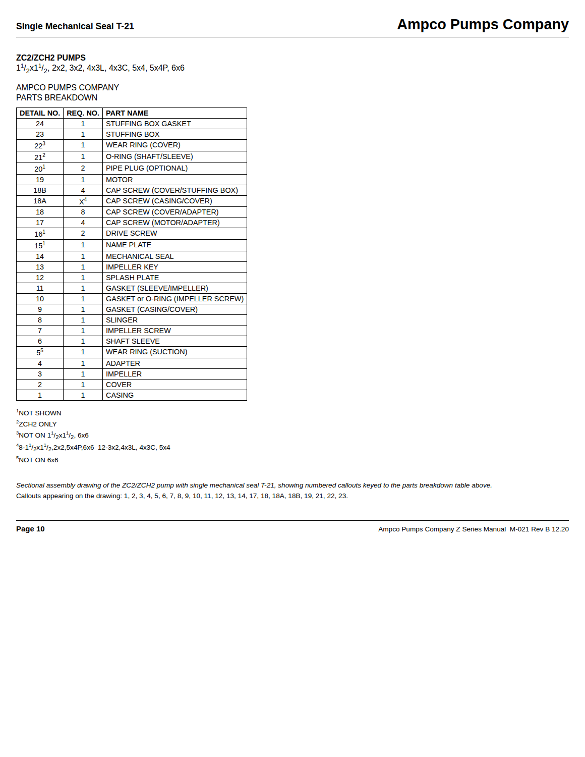Single Mechanical Seal T-21
Ampco Pumps Company
ZC2/ZCH2 PUMPS
11/2x11/2, 2x2, 3x2, 4x3L, 4x3C, 5x4, 5x4P, 6x6
AMPCO PUMPS COMPANY
PARTS BREAKDOWN
| DETAIL NO. | REQ. NO. | PART NAME |
| --- | --- | --- |
| 24 | 1 | STUFFING BOX GASKET |
| 23 | 1 | STUFFING BOX |
| 22 3 | 1 | WEAR RING (COVER) |
| 21 2 | 1 | O-RING (SHAFT/SLEEVE) |
| 20 1 | 2 | PIPE PLUG (OPTIONAL) |
| 19 | 1 | MOTOR |
| 18B | 4 | CAP SCREW (COVER/STUFFING BOX) |
| 18A | X 4 | CAP SCREW (CASING/COVER) |
| 18 | 8 | CAP SCREW (COVER/ADAPTER) |
| 17 | 4 | CAP SCREW (MOTOR/ADAPTER) |
| 16 1 | 2 | DRIVE SCREW |
| 15 1 | 1 | NAME PLATE |
| 14 | 1 | MECHANICAL SEAL |
| 13 | 1 | IMPELLER KEY |
| 12 | 1 | SPLASH PLATE |
| 11 | 1 | GASKET (SLEEVE/IMPELLER) |
| 10 | 1 | GASKET or O-RING (IMPELLER SCREW) |
| 9 | 1 | GASKET (CASING/COVER) |
| 8 | 1 | SLINGER |
| 7 | 1 | IMPELLER SCREW |
| 6 | 1 | SHAFT SLEEVE |
| 5 5 | 1 | WEAR RING (SUCTION) |
| 4 | 1 | ADAPTER |
| 3 | 1 | IMPELLER |
| 2 | 1 | COVER |
| 1 | 1 | CASING |
1NOT SHOWN
2ZCH2 ONLY
3NOT ON 11/2x11/2, 6x6
48-11/2x11/2,2x2,5x4P,6x6 12-3x2,4x3L, 4x3C, 5x4
5NOT ON 6x6
Sectional assembly drawing of the ZC2/ZCH2 pump with single mechanical seal T-21, showing numbered callouts keyed to the parts breakdown table above.
Callouts appearing on the drawing: 1, 2, 3, 4, 5, 6, 7, 8, 9, 10, 11, 12, 13, 14, 17, 18, 18A, 18B, 19, 21, 22, 23.
Page 10
Ampco Pumps Company Z Series Manual M-021 Rev B 12.20